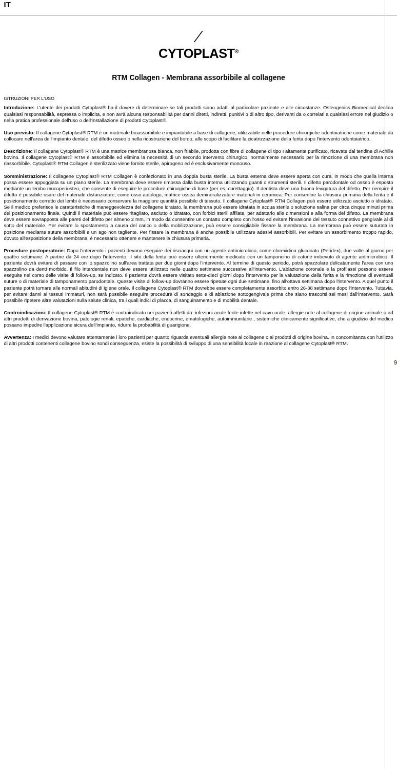IT
⁄ CYTOPLAST®
RTM Collagen - Membrana assorbibile al collagene
ISTRUZIONI PER L'USO
Introduzione: L'utente dei prodotti Cytoplast® ha il dovere di determinare se tali prodotti siano adatti al particolare paziente e alle circostanze. Osteogenics Biomedical declina qualsiasi responsabilità, espressa o implicita, e non avrà alcuna responsabilità per danni diretti, indiretti, punitivi o di altro tipo, derivanti da o correlati a qualsiasi errore nel giudizio o nella pratica professionale dell'uso o dell'installazione di prodotti Cytoplast®.
Uso previsto: Il collagene Cytoplast® RTM è un materiale bioassorbibile e impiantabile a base di collagene, utilizzabile nelle procedure chirurgiche odontoiatriche come materiale da collocare nell'area dell'impianto dentale, del difetto osseo o nella ricostruzione del bordo, allo scopo di facilitare la cicatrizzazione della ferita dopo l'intervento odontoiatrico.
Descrizione: Il collagene Cytoplast® RTM è una matrice membranosa bianca, non friabile, prodotta con fibre di collagene di tipo I altamente purificato, ricavate dal tendine di Achille bovino. Il collagene Cytoplast® RTM è assorbibile ed elimina la necessità di un secondo intervento chirurgico, normalmente necessario per la rimozione di una membrana non riassorbibile. Cytoplast® RTM Collagen è sterilizzato viene fornito sterile, apirogeno ed é esclusivamente monouso.
Somministrazione: Il collagene Cytoplast® RTM Collagen è confezionato in una doppia busta sterile. La busta esterna deve essere aperta con cura, in modo che quella interna possa essere appoggiata su un piano sterile. La membrana deve essere rimossa dalla busta interna utilizzando guanti o strumenti sterili. Il difetto parodontale od osseo è esposto mediante un lembo mucoperiosteo, che consente di eseguire le procedure chirurgiche di base (per es. curettaggio). Il dentista deve una buona levigatura del difetto. Per riempire il difetto è possibile usare del materiale distanziatore, come osso autologo, matrice ossea demineralizzata e materiali in ceramica. Per consentire la chiusura primaria della ferita e il posizionamento corretto dei lembi è necessario conservare la maggiore quantità possibile di tessuto. Il collagene Cytoplast® RTM Collagen può essere utilizzato asciutto o idratato. Se il medico preferisce le caratteristiche di maneggevolezza del collagene idratato, la membrana può essere idratata in acqua sterile o soluzione salina per circa cinque minuti prima del posizionamento finale. Quindi il materiale può essere ritagliato, asciutto o idratato, con forbici sterili affilate, per adattarlo alle dimensioni e alla forma del difetto. La membrana deve essere sovrapposta alle pareti del difetto per almeno 2 mm, in modo da consentire un contatto completo con l'osso ed evitare l'invasione del tessuto connettivo gengivale al di sotto del materiale. Per evitare lo spostamento a causa del carico o della mobilizzazione, può essere consigliabile fissare la membrana. La membrana può essere suturata in posizione mediante suture assorbibili e un ago non tagliente. Per fissare la membrana è anche possibile utilizzare adesivi assorbibili. Per evitare un assorbimento troppo rapido, dovuto all'esposizione della membrana, è necessario ottenere e mantenere la chiusura primaria.
Procedure postoperatorie: Dopo l'intervento i pazienti devono eseguire dei risciacqui con un agente antimicrobico, come clorexidina gluconato (Peridex), due volte al giorno per quattro settimane. A partire da 24 ore dopo l'intervento, il sito della ferita può essere ulteriormente medicato con un tamponcino di cotone imbevuto di agente antimicrobico. Il paziente dovrà evitare di passare con lo spazzolino sull'area trattata per due giorni dopo l'intervento. Al termine di questo periodo, potrà spazzolare delicatamente l'area con uno spazzolino da denti morbido. Il filo interdentale non deve essere utilizzato nelle quattro settimane successive all'intervento. L'ablazione coronale e la profilassi possono essere eseguite nel corso delle visite di follow-up, se indicato. Il paziente dovrà essere visitato sette-dieci giorni dopo l'intervento per la valutazione della ferita e la rimozione di eventuali suture o di materiale di tamponamento parodontale. Queste visite di follow-up dovranno essere ripetute ogni due settimane, fino all'ottava settimana dopo l'intervento. A quel punto il paziente potrà tornare alle normali abitudini di igiene orale. Il collagene Cytoplast® RTM dovrebbe essere completamente assorbito entro 26-38 settimane dopo l'intervento. Tuttavia, per evitare danni ai tessuti immaturi, non sarà possibile eseguire procedure di sondaggio e di ablazione sottogengivale prima che siano trascorsi sei mesi dall'intervento. Sarà possibile ripetere altre valutazioni sulla salute clinica, tra i quali indici di placca, di sanguinamento e di mobilità dentale.
Controindicazioni: Il collagene Cytoplast® RTM è controindicato nei pazienti affetti da: infezioni acute ferite infette nel cavo orale, allergie note al collagene di origine animale o ad altri prodotti di derivazione bovina, patologie renali, epatiche, cardiache, endocrine, ematologiche, autoimmunitarie , sistemiche clinicamente significative, che a giudizio del medico possano impedire l'applicazione sicura dell'impianto, ridurre la probabilità di guarigione.
Avvertenza: I medici devono valutare attentamente i loro pazienti per quanto riguarda eventuali allergie note al collagene o ai prodotti di origine bovina. In concomitanza con l'utilizzo di altri prodotti contenenti collagene bovino sondi conseguenza, esiste la possibilità di sviluppo di una sensibilità locale in reazione al collagene Cytoplast® RTM.
9